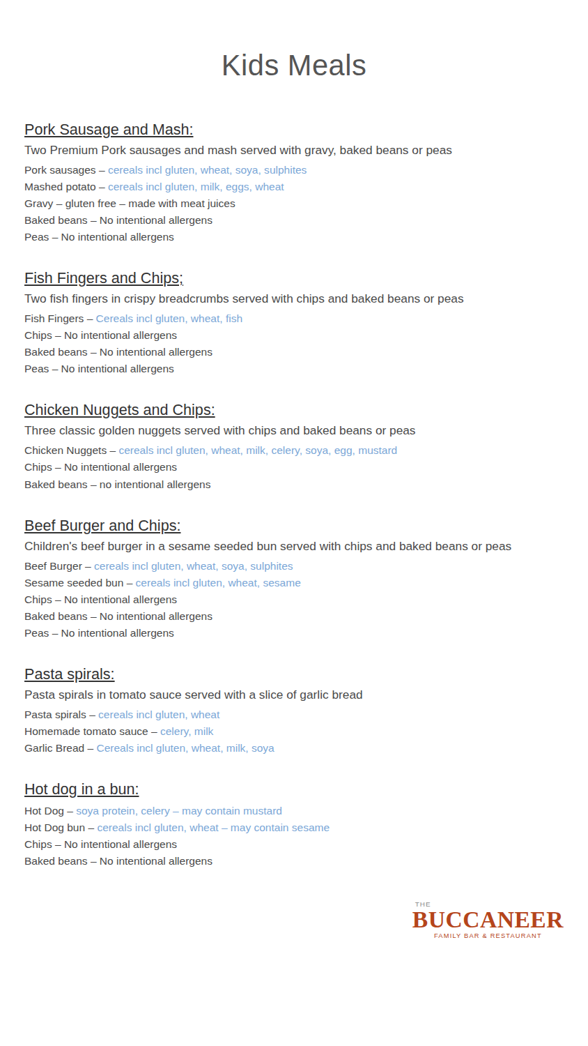Kids Meals
Pork Sausage and Mash:
Two Premium Pork sausages and mash served with gravy, baked beans or peas
Pork sausages – cereals incl gluten, wheat, soya, sulphites
Mashed potato – cereals incl gluten, milk, eggs, wheat
Gravy – gluten free – made with meat juices
Baked beans – No intentional allergens
Peas – No intentional allergens
Fish Fingers and Chips;
Two fish fingers in crispy breadcrumbs served with chips and baked beans or peas
Fish Fingers – Cereals incl gluten, wheat, fish
Chips – No intentional allergens
Baked beans – No intentional allergens
Peas – No intentional allergens
Chicken Nuggets and Chips:
Three classic golden nuggets served with chips and baked beans or peas
Chicken Nuggets – cereals incl gluten, wheat, milk, celery, soya, egg, mustard
Chips – No intentional allergens
Baked beans – no intentional allergens
Beef Burger and Chips:
Children's beef burger in a sesame seeded bun served with chips and baked beans or peas
Beef Burger – cereals incl gluten, wheat, soya, sulphites
Sesame seeded bun – cereals incl gluten, wheat, sesame
Chips – No intentional allergens
Baked beans – No intentional allergens
Peas – No intentional allergens
Pasta spirals:
Pasta spirals in tomato sauce served with a slice of garlic bread
Pasta spirals – cereals incl gluten, wheat
Homemade tomato sauce – celery, milk
Garlic Bread – Cereals incl gluten, wheat, milk, soya
Hot dog in a bun:
Hot Dog – soya protein, celery – may contain mustard
Hot Dog bun – cereals incl gluten, wheat – may contain sesame
Chips – No intentional allergens
Baked beans – No intentional allergens
THE BUCCANEER FAMILY BAR & RESTAURANT